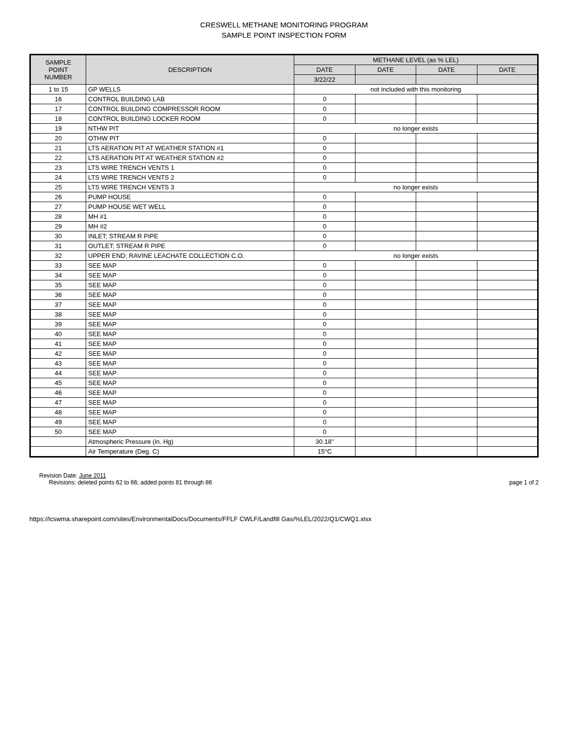CRESWELL METHANE MONITORING PROGRAM
SAMPLE POINT INSPECTION FORM
| SAMPLE POINT NUMBER | DESCRIPTION | METHANE LEVEL (as % LEL) |
| --- | --- | --- |
| DATE | DATE | DATE | DATE |
| 3/22/22 | | | |
| 1 to 15 | GP WELLS | not included with this monitoring |
| 16 | CONTROL BUILDING LAB | 0 | | | |
| 17 | CONTROL BUILDING COMPRESSOR ROOM | 0 | | | |
| 18 | CONTROL BUILDING LOCKER ROOM | 0 | | | |
| 19 | NTHW PIT | no longer exists |
| 20 | OTHW PIT | 0 | | | |
| 21 | LTS AERATION PIT AT WEATHER STATION #1 | 0 | | | |
| 22 | LTS AERATION PIT AT WEATHER STATION #2 | 0 | | | |
| 23 | LTS WIRE TRENCH VENTS 1 | 0 | | | |
| 24 | LTS WIRE TRENCH VENTS 2 | 0 | | | |
| 25 | LTS WIRE TRENCH VENTS 3 | no longer exists |
| 26 | PUMP HOUSE | 0 | | | |
| 27 | PUMP HOUSE WET WELL | 0 | | | |
| 28 | MH #1 | 0 | | | |
| 29 | MH #2 | 0 | | | |
| 30 | INLET; STREAM R PIPE | 0 | | | |
| 31 | OUTLET; STREAM R PIPE | 0 | | | |
| 32 | UPPER END; RAVINE LEACHATE COLLECTION C.O. | no longer exists |
| 33 | SEE MAP | 0 | | | |
| 34 | SEE MAP | 0 | | | |
| 35 | SEE MAP | 0 | | | |
| 36 | SEE MAP | 0 | | | |
| 37 | SEE MAP | 0 | | | |
| 38 | SEE MAP | 0 | | | |
| 39 | SEE MAP | 0 | | | |
| 40 | SEE MAP | 0 | | | |
| 41 | SEE MAP | 0 | | | |
| 42 | SEE MAP | 0 | | | |
| 43 | SEE MAP | 0 | | | |
| 44 | SEE MAP | 0 | | | |
| 45 | SEE MAP | 0 | | | |
| 46 | SEE MAP | 0 | | | |
| 47 | SEE MAP | 0 | | | |
| 48 | SEE MAP | 0 | | | |
| 49 | SEE MAP | 0 | | | |
| 50 | SEE MAP | 0 | | | |
| | Atmospheric Pressure (in. Hg) | 30.18" | | | |
| | Air Temperature (Deg. C) | 15°C | | | |
Revision Date: June 2011
Revisions: deleted points 62 to 66; added points 81 through 86 page 1 of 2
https://lcswma.sharepoint.com/sites/EnvironmentalDocs/Documents/FFLF CWLF/Landfill Gas/%LEL/2022/Q1/CWQ1.xlsx